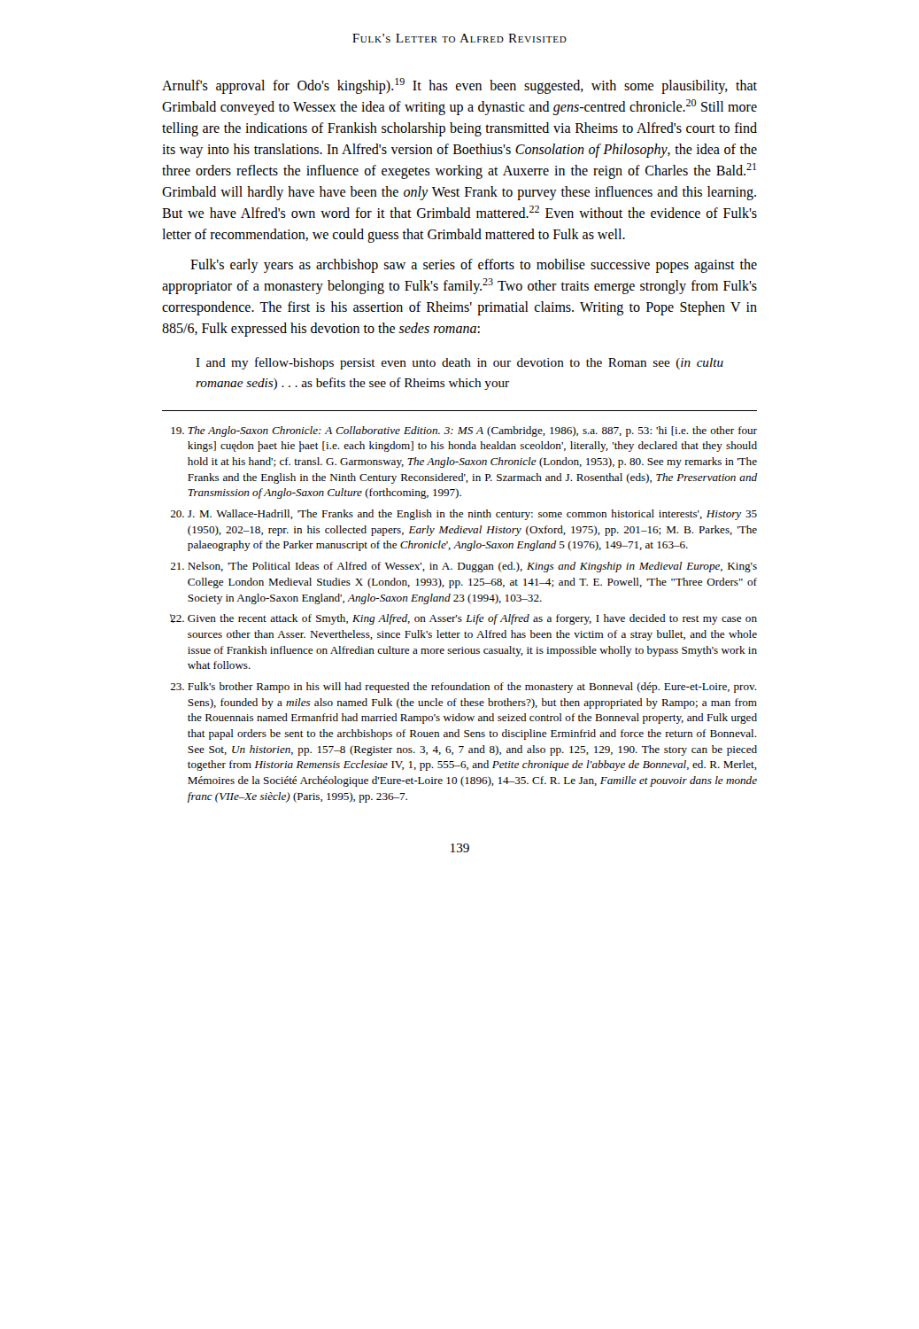Fulk's Letter to Alfred Revisited
Arnulf's approval for Odo's kingship).19 It has even been suggested, with some plausibility, that Grimbald conveyed to Wessex the idea of writing up a dynastic and gens-centred chronicle.20 Still more telling are the indications of Frankish scholarship being transmitted via Rheims to Alfred's court to find its way into his translations. In Alfred's version of Boethius's Consolation of Philosophy, the idea of the three orders reflects the influence of exegetes working at Auxerre in the reign of Charles the Bald.21 Grimbald will hardly have have been the only West Frank to purvey these influences and this learning. But we have Alfred's own word for it that Grimbald mattered.22 Even without the evidence of Fulk's letter of recommendation, we could guess that Grimbald mattered to Fulk as well.
Fulk's early years as archbishop saw a series of efforts to mobilise successive popes against the appropriator of a monastery belonging to Fulk's family.23 Two other traits emerge strongly from Fulk's correspondence. The first is his assertion of Rheims' primatial claims. Writing to Pope Stephen V in 885/6, Fulk expressed his devotion to the sedes romana:
I and my fellow-bishops persist even unto death in our devotion to the Roman see (in cultu romanae sedis) . . . as befits the see of Rheims which your
The Anglo-Saxon Chronicle: A Collaborative Edition. 3: MS A (Cambridge, 1986), s.a. 887, p. 53: 'hi [i.e. the other four kings] cuędon þaet hie þaet [i.e. each kingdom] to his honda healdan sceoldon', literally, 'they declared that they should hold it at his hand'; cf. transl. G. Garmonsway, The Anglo-Saxon Chronicle (London, 1953), p. 80. See my remarks in 'The Franks and the English in the Ninth Century Reconsidered', in P. Szarmach and J. Rosenthal (eds), The Preservation and Transmission of Anglo-Saxon Culture (forthcoming, 1997).
J. M. Wallace-Hadrill, 'The Franks and the English in the ninth century: some common historical interests', History 35 (1950), 202–18, repr. in his collected papers, Early Medieval History (Oxford, 1975), pp. 201–16; M. B. Parkes, 'The palaeography of the Parker manuscript of the Chronicle', Anglo-Saxon England 5 (1976), 149–71, at 163–6.
Nelson, 'The Political Ideas of Alfred of Wessex', in A. Duggan (ed.), Kings and Kingship in Medieval Europe, King's College London Medieval Studies X (London, 1993), pp. 125–68, at 141–4; and T. E. Powell, 'The "Three Orders" of Society in Anglo-Saxon England', Anglo-Saxon England 23 (1994), 103–32.
Given the recent attack of Smyth, King Alfred, on Asser's Life of Alfred as a forgery, I have decided to rest my case on sources other than Asser. Nevertheless, since Fulk's letter to Alfred has been the victim of a stray bullet, and the whole issue of Frankish influence on Alfredian culture a more serious casualty, it is impossible wholly to bypass Smyth's work in what follows.
Fulk's brother Rampo in his will had requested the refoundation of the monastery at Bonneval (dép. Eure-et-Loire, prov. Sens), founded by a miles also named Fulk (the uncle of these brothers?), but then appropriated by Rampo; a man from the Rouennais named Ermanfrid had married Rampo's widow and seized control of the Bonneval property, and Fulk urged that papal orders be sent to the archbishops of Rouen and Sens to discipline Erminfrid and force the return of Bonneval. See Sot, Un historien, pp. 157–8 (Register nos. 3, 4, 6, 7 and 8), and also pp. 125, 129, 190. The story can be pieced together from Historia Remensis Ecclesiae IV, 1, pp. 555–6, and Petite chronique de l'abbaye de Bonneval, ed. R. Merlet, Mémoires de la Société Archéologique d'Eure-et-Loire 10 (1896), 14–35. Cf. R. Le Jan, Famille et pouvoir dans le monde franc (VIIe–Xe siècle) (Paris, 1995), pp. 236–7.
139